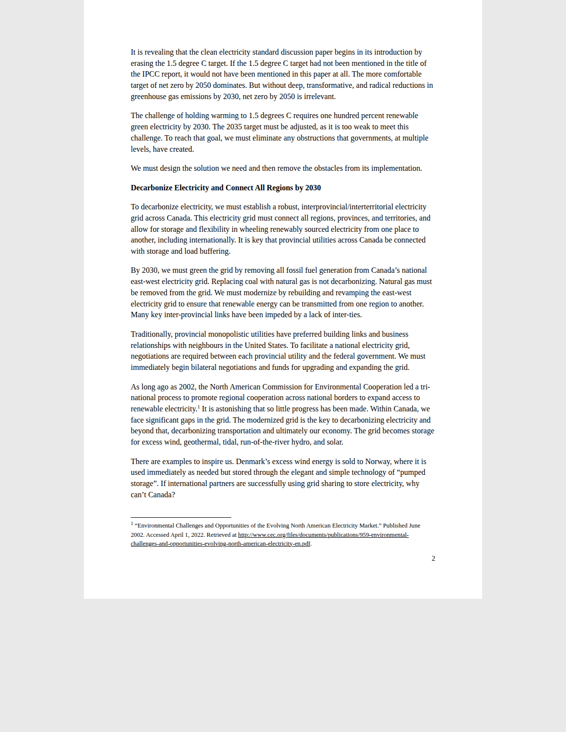It is revealing that the clean electricity standard discussion paper begins in its introduction by erasing the 1.5 degree C target. If the 1.5 degree C target had not been mentioned in the title of the IPCC report, it would not have been mentioned in this paper at all. The more comfortable target of net zero by 2050 dominates. But without deep, transformative, and radical reductions in greenhouse gas emissions by 2030, net zero by 2050 is irrelevant.
The challenge of holding warming to 1.5 degrees C requires one hundred percent renewable green electricity by 2030. The 2035 target must be adjusted, as it is too weak to meet this challenge. To reach that goal, we must eliminate any obstructions that governments, at multiple levels, have created.
We must design the solution we need and then remove the obstacles from its implementation.
Decarbonize Electricity and Connect All Regions by 2030
To decarbonize electricity, we must establish a robust, interprovincial/interterritorial electricity grid across Canada. This electricity grid must connect all regions, provinces, and territories, and allow for storage and flexibility in wheeling renewably sourced electricity from one place to another, including internationally. It is key that provincial utilities across Canada be connected with storage and load buffering.
By 2030, we must green the grid by removing all fossil fuel generation from Canada’s national east-west electricity grid. Replacing coal with natural gas is not decarbonizing. Natural gas must be removed from the grid. We must modernize by rebuilding and revamping the east-west electricity grid to ensure that renewable energy can be transmitted from one region to another. Many key inter-provincial links have been impeded by a lack of inter-ties.
Traditionally, provincial monopolistic utilities have preferred building links and business relationships with neighbours in the United States. To facilitate a national electricity grid, negotiations are required between each provincial utility and the federal government. We must immediately begin bilateral negotiations and funds for upgrading and expanding the grid.
As long ago as 2002, the North American Commission for Environmental Cooperation led a tri-national process to promote regional cooperation across national borders to expand access to renewable electricity.1 It is astonishing that so little progress has been made. Within Canada, we face significant gaps in the grid. The modernized grid is the key to decarbonizing electricity and beyond that, decarbonizing transportation and ultimately our economy. The grid becomes storage for excess wind, geothermal, tidal, run-of-the-river hydro, and solar.
There are examples to inspire us. Denmark’s excess wind energy is sold to Norway, where it is used immediately as needed but stored through the elegant and simple technology of “pumped storage”. If international partners are successfully using grid sharing to store electricity, why can’t Canada?
1 “Environmental Challenges and Opportunities of the Evolving North American Electricity Market.” Published June 2002. Accessed April 1, 2022. Retrieved at http://www.cec.org/files/documents/publications/959-environmental-challenges-and-opportunities-evolving-north-american-electricity-en.pdf.
2